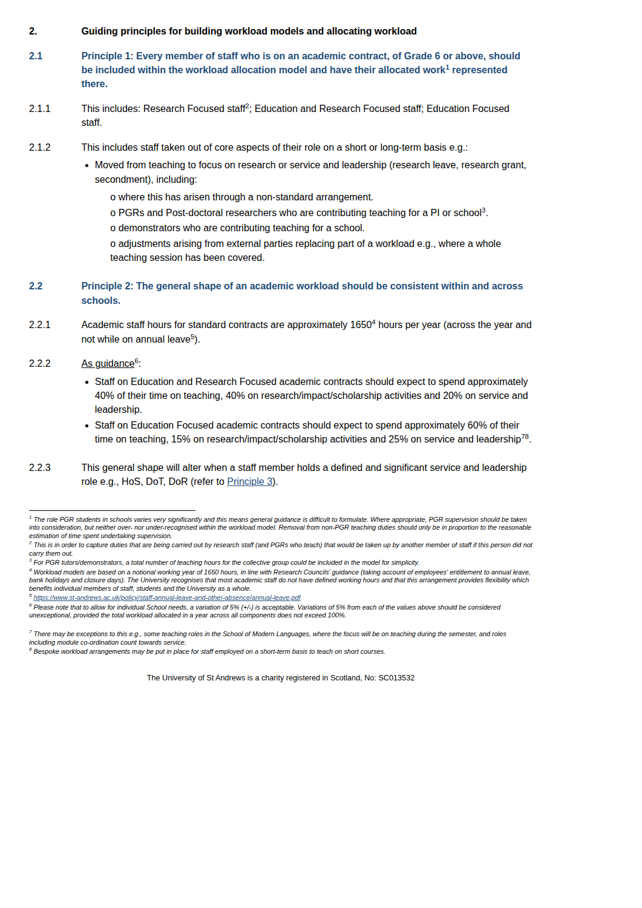2.
Guiding principles for building workload models and allocating workload
2.1
Principle 1: Every member of staff who is on an academic contract, of Grade 6 or above, should be included within the workload allocation model and have their allocated work1 represented there.
2.1.1
This includes: Research Focused staff2; Education and Research Focused staff; Education Focused staff.
2.1.2
This includes staff taken out of core aspects of their role on a short or long-term basis e.g.:
Moved from teaching to focus on research or service and leadership (research leave, research grant, secondment), including:
where this has arisen through a non-standard arrangement.
PGRs and Post-doctoral researchers who are contributing teaching for a PI or school3.
demonstrators who are contributing teaching for a school.
adjustments arising from external parties replacing part of a workload e.g., where a whole teaching session has been covered.
2.2
Principle 2: The general shape of an academic workload should be consistent within and across schools.
2.2.1
Academic staff hours for standard contracts are approximately 16504 hours per year (across the year and not while on annual leave5).
2.2.2
As guidance6:
Staff on Education and Research Focused academic contracts should expect to spend approximately 40% of their time on teaching, 40% on research/impact/scholarship activities and 20% on service and leadership.
Staff on Education Focused academic contracts should expect to spend approximately 60% of their time on teaching, 15% on research/impact/scholarship activities and 25% on service and leadership78.
2.2.3
This general shape will alter when a staff member holds a defined and significant service and leadership role e.g., HoS, DoT, DoR (refer to Principle 3).
1 The role PGR students in schools varies very significantly and this means general guidance is difficult to formulate. Where appropriate, PGR supervision should be taken into consideration, but neither over- nor under-recognised within the workload model. Removal from non-PGR teaching duties should only be in proportion to the reasonable estimation of time spent undertaking supervision.
2 This is in order to capture duties that are being carried out by research staff (and PGRs who teach) that would be taken up by another member of staff if this person did not carry them out.
3 For PGR tutors/demonstrators, a total number of teaching hours for the collective group could be included in the model for simplicity.
4 Workload models are based on a notional working year of 1650 hours, in line with Research Councils' guidance (taking account of employees' entitlement to annual leave, bank holidays and closure days). The University recognises that most academic staff do not have defined working hours and that this arrangement provides flexibility which benefits individual members of staff, students and the University as a whole.
5 https://www.st-andrews.ac.uk/policy/staff-annual-leave-and-other-absence/annual-leave.pdf
6 Please note that to allow for individual School needs, a variation of 5% (+/-) is acceptable. Variations of 5% from each of the values above should be considered unexceptional, provided the total workload allocated in a year across all components does not exceed 100%.
7 There may be exceptions to this e.g., some teaching roles in the School of Modern Languages, where the focus will be on teaching during the semester, and roles including module co-ordination count towards service.
8 Bespoke workload arrangements may be put in place for staff employed on a short-term basis to teach on short courses.
The University of St Andrews is a charity registered in Scotland, No: SC013532